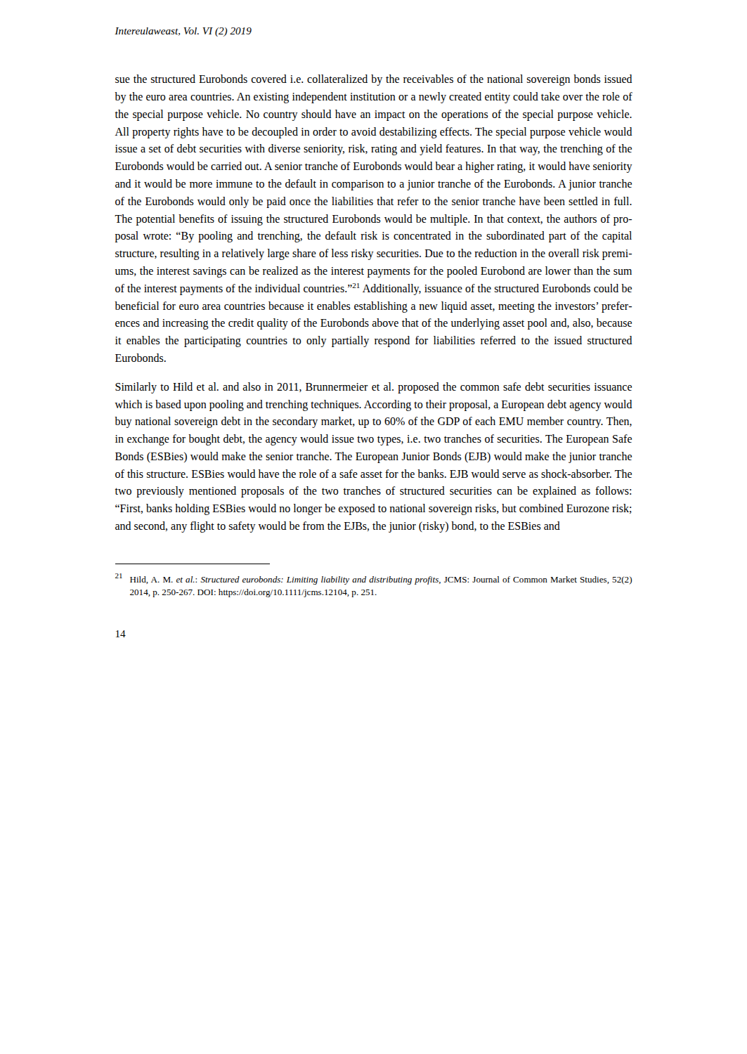Intereulaweast, Vol. VI (2) 2019
sue the structured Eurobonds covered i.e. collateralized by the receivables of the national sovereign bonds issued by the euro area countries. An existing independent institution or a newly created entity could take over the role of the special purpose vehicle. No country should have an impact on the operations of the special purpose vehicle. All property rights have to be decoupled in order to avoid destabilizing effects. The special purpose vehicle would issue a set of debt securities with diverse seniority, risk, rating and yield features. In that way, the trenching of the Eurobonds would be carried out. A senior tranche of Eurobonds would bear a higher rating, it would have seniority and it would be more immune to the default in comparison to a junior tranche of the Eurobonds. A junior tranche of the Eurobonds would only be paid once the liabilities that refer to the senior tranche have been settled in full. The potential benefits of issuing the structured Eurobonds would be multiple. In that context, the authors of proposal wrote: “By pooling and trenching, the default risk is concentrated in the subordinated part of the capital structure, resulting in a relatively large share of less risky securities. Due to the reduction in the overall risk premiums, the interest savings can be realized as the interest payments for the pooled Eurobond are lower than the sum of the interest payments of the individual countries.”21 Additionally, issuance of the structured Eurobonds could be beneficial for euro area countries because it enables establishing a new liquid asset, meeting the investors’ preferences and increasing the credit quality of the Eurobonds above that of the underlying asset pool and, also, because it enables the participating countries to only partially respond for liabilities referred to the issued structured Eurobonds.
Similarly to Hild et al. and also in 2011, Brunnermeier et al. proposed the common safe debt securities issuance which is based upon pooling and trenching techniques. According to their proposal, a European debt agency would buy national sovereign debt in the secondary market, up to 60% of the GDP of each EMU member country. Then, in exchange for bought debt, the agency would issue two types, i.e. two tranches of securities. The European Safe Bonds (ESBies) would make the senior tranche. The European Junior Bonds (EJB) would make the junior tranche of this structure. ESBies would have the role of a safe asset for the banks. EJB would serve as shock-absorber. The two previously mentioned proposals of the two tranches of structured securities can be explained as follows: “First, banks holding ESBies would no longer be exposed to national sovereign risks, but combined Eurozone risk; and second, any flight to safety would be from the EJBs, the junior (risky) bond, to the ESBies and
21 Hild, A. M. et al.: Structured eurobonds: Limiting liability and distributing profits, JCMS: Journal of Common Market Studies, 52(2) 2014, p. 250-267. DOI: https://doi.org/10.1111/jcms.12104, p. 251.
14